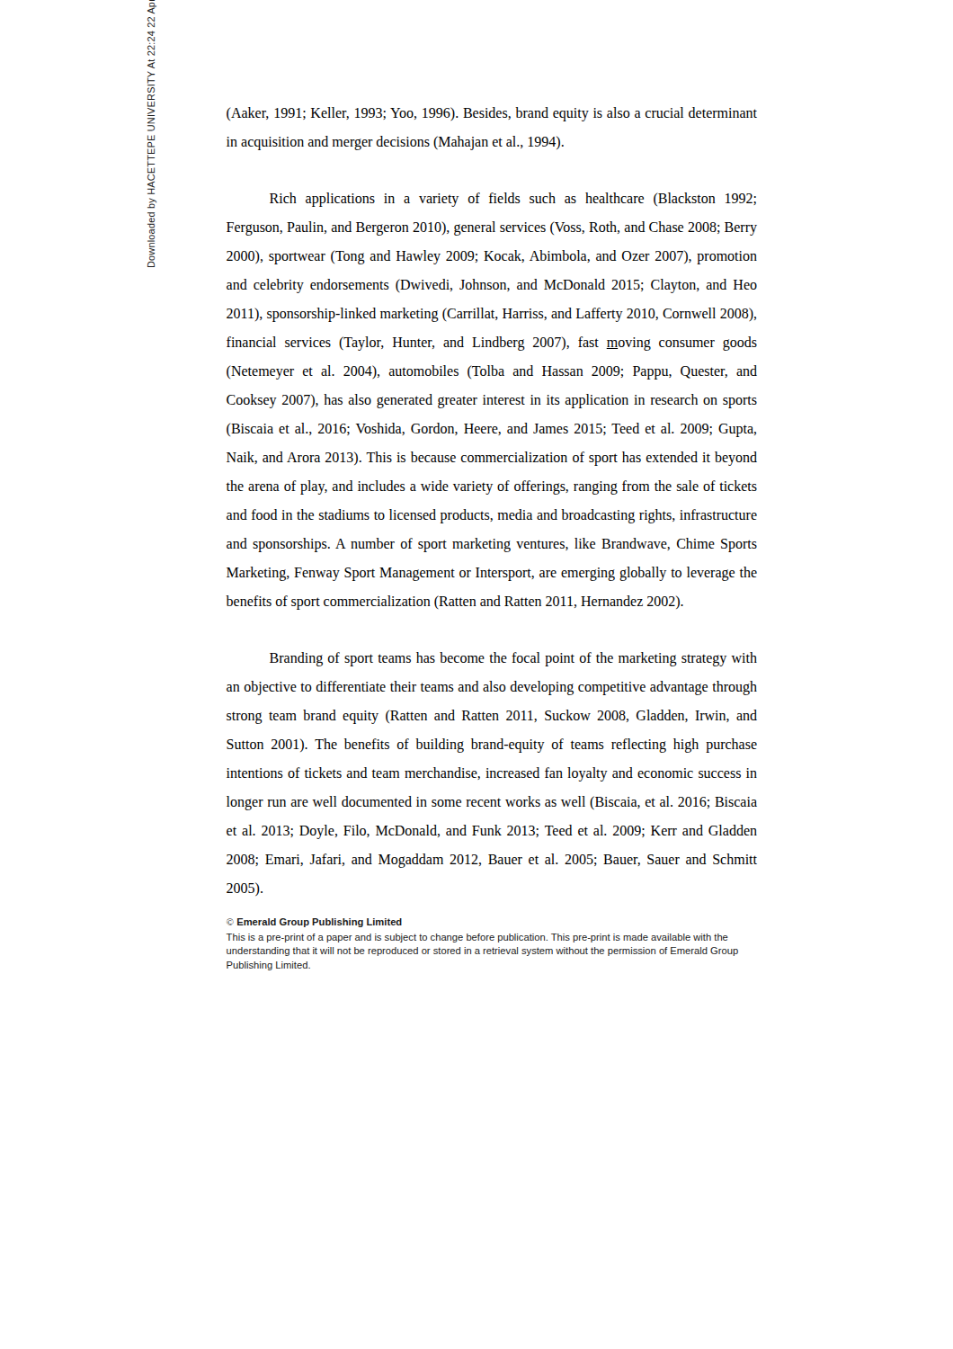Downloaded by HACETTEPE UNIVERSITY At 22:24 22 April 2017 (PT)
(Aaker, 1991; Keller, 1993; Yoo, 1996). Besides, brand equity is also a crucial determinant in acquisition and merger decisions (Mahajan et al., 1994).
Rich applications in a variety of fields such as healthcare (Blackston 1992; Ferguson, Paulin, and Bergeron 2010), general services (Voss, Roth, and Chase 2008; Berry 2000), sportwear (Tong and Hawley 2009; Kocak, Abimbola, and Ozer 2007), promotion and celebrity endorsements (Dwivedi, Johnson, and McDonald 2015; Clayton, and Heo 2011), sponsorship-linked marketing (Carrillat, Harriss, and Lafferty 2010, Cornwell 2008), financial services (Taylor, Hunter, and Lindberg 2007), fast moving consumer goods (Netemeyer et al. 2004), automobiles (Tolba and Hassan 2009; Pappu, Quester, and Cooksey 2007), has also generated greater interest in its application in research on sports (Biscaia et al., 2016; Voshida, Gordon, Heere, and James 2015; Teed et al. 2009; Gupta, Naik, and Arora 2013). This is because commercialization of sport has extended it beyond the arena of play, and includes a wide variety of offerings, ranging from the sale of tickets and food in the stadiums to licensed products, media and broadcasting rights, infrastructure and sponsorships. A number of sport marketing ventures, like Brandwave, Chime Sports Marketing, Fenway Sport Management or Intersport, are emerging globally to leverage the benefits of sport commercialization (Ratten and Ratten 2011, Hernandez 2002).
Branding of sport teams has become the focal point of the marketing strategy with an objective to differentiate their teams and also developing competitive advantage through strong team brand equity (Ratten and Ratten 2011, Suckow 2008, Gladden, Irwin, and Sutton 2001). The benefits of building brand-equity of teams reflecting high purchase intentions of tickets and team merchandise, increased fan loyalty and economic success in longer run are well documented in some recent works as well (Biscaia, et al. 2016; Biscaia et al. 2013; Doyle, Filo, McDonald, and Funk 2013; Teed et al. 2009; Kerr and Gladden 2008; Emari, Jafari, and Mogaddam 2012, Bauer et al. 2005; Bauer, Sauer and Schmitt 2005).
© Emerald Group Publishing Limited
This is a pre-print of a paper and is subject to change before publication. This pre-print is made available with the understanding that it will not be reproduced or stored in a retrieval system without the permission of Emerald Group Publishing Limited.